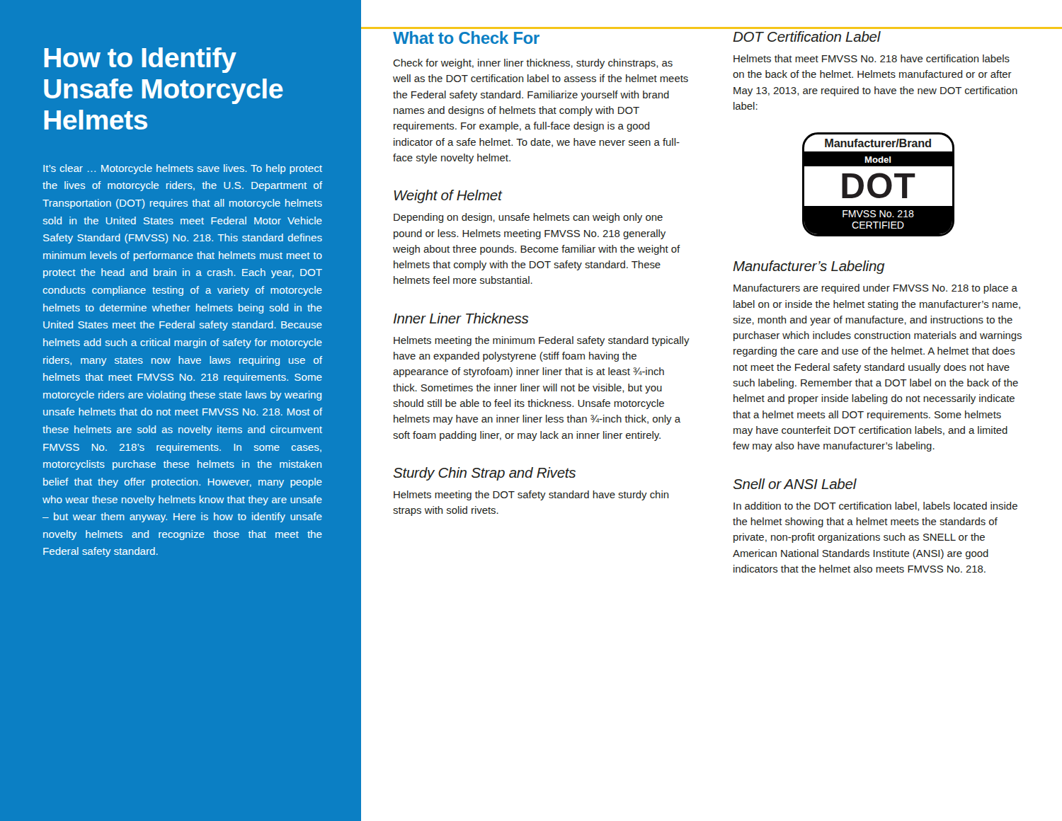How to Identify
Unsafe Motorcycle
Helmets
It’s clear … Motorcycle helmets save lives. To help protect the lives of motorcycle riders, the U.S. Department of Transportation (DOT) requires that all motorcycle helmets sold in the United States meet Federal Motor Vehicle Safety Standard (FMVSS) No. 218. This standard defines minimum levels of performance that helmets must meet to protect the head and brain in a crash. Each year, DOT conducts compliance testing of a variety of motorcycle helmets to determine whether helmets being sold in the United States meet the Federal safety standard. Because helmets add such a critical margin of safety for motorcycle riders, many states now have laws requiring use of helmets that meet FMVSS No. 218 requirements. Some motorcycle riders are violating these state laws by wearing unsafe helmets that do not meet FMVSS No. 218. Most of these helmets are sold as novelty items and circumvent FMVSS No. 218’s requirements. In some cases, motorcyclists purchase these helmets in the mistaken belief that they offer protection. However, many people who wear these novelty helmets know that they are unsafe – but wear them anyway. Here is how to identify unsafe novelty helmets and recognize those that meet the Federal safety standard.
What to Check For
Check for weight, inner liner thickness, sturdy chinstraps, as well as the DOT certification label to assess if the helmet meets the Federal safety standard. Familiarize yourself with brand names and designs of helmets that comply with DOT requirements. For example, a full-face design is a good indicator of a safe helmet. To date, we have never seen a full-face style novelty helmet.
Weight of Helmet
Depending on design, unsafe helmets can weigh only one pound or less. Helmets meeting FMVSS No. 218 generally weigh about three pounds. Become familiar with the weight of helmets that comply with the DOT safety standard. These helmets feel more substantial.
Inner Liner Thickness
Helmets meeting the minimum Federal safety standard typically have an expanded polystyrene (stiff foam having the appearance of styrofoam) inner liner that is at least ¾-inch thick. Sometimes the inner liner will not be visible, but you should still be able to feel its thickness. Unsafe motorcycle helmets may have an inner liner less than ¾-inch thick, only a soft foam padding liner, or may lack an inner liner entirely.
Sturdy Chin Strap and Rivets
Helmets meeting the DOT safety standard have sturdy chin straps with solid rivets.
DOT Certification Label
Helmets that meet FMVSS No. 218 have certification labels on the back of the helmet. Helmets manufactured or or after May 13, 2013, are required to have the new DOT certification label:
Manufacturer/Brand
Model
DOT
FMVSS No. 218
CERTIFIED
Manufacturer’s Labeling
Manufacturers are required under FMVSS No. 218 to place a label on or inside the helmet stating the manufacturer’s name, size, month and year of manufacture, and instructions to the purchaser which includes construction materials and warnings regarding the care and use of the helmet. A helmet that does not meet the Federal safety standard usually does not have such labeling. Remember that a DOT label on the back of the helmet and proper inside labeling do not necessarily indicate that a helmet meets all DOT requirements. Some helmets may have counterfeit DOT certification labels, and a limited few may also have manufacturer’s labeling.
Snell or ANSI Label
In addition to the DOT certification label, labels located inside the helmet showing that a helmet meets the standards of private, non-profit organizations such as SNELL or the American National Standards Institute (ANSI) are good indicators that the helmet also meets FMVSS No. 218.